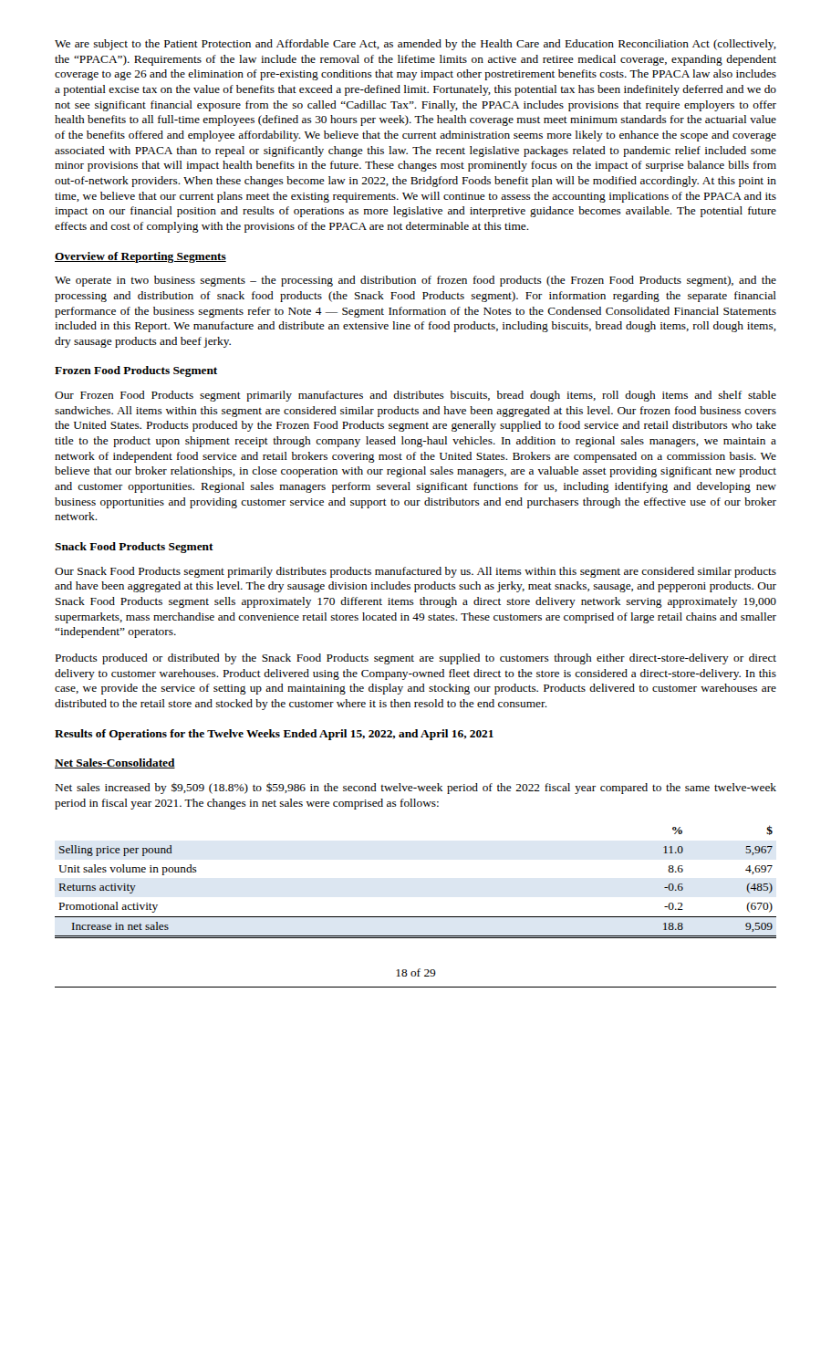We are subject to the Patient Protection and Affordable Care Act, as amended by the Health Care and Education Reconciliation Act (collectively, the “PPACA”). Requirements of the law include the removal of the lifetime limits on active and retiree medical coverage, expanding dependent coverage to age 26 and the elimination of pre-existing conditions that may impact other postretirement benefits costs. The PPACA law also includes a potential excise tax on the value of benefits that exceed a pre-defined limit. Fortunately, this potential tax has been indefinitely deferred and we do not see significant financial exposure from the so called “Cadillac Tax”. Finally, the PPACA includes provisions that require employers to offer health benefits to all full-time employees (defined as 30 hours per week). The health coverage must meet minimum standards for the actuarial value of the benefits offered and employee affordability. We believe that the current administration seems more likely to enhance the scope and coverage associated with PPACA than to repeal or significantly change this law. The recent legislative packages related to pandemic relief included some minor provisions that will impact health benefits in the future. These changes most prominently focus on the impact of surprise balance bills from out-of-network providers. When these changes become law in 2022, the Bridgford Foods benefit plan will be modified accordingly. At this point in time, we believe that our current plans meet the existing requirements. We will continue to assess the accounting implications of the PPACA and its impact on our financial position and results of operations as more legislative and interpretive guidance becomes available. The potential future effects and cost of complying with the provisions of the PPACA are not determinable at this time.
Overview of Reporting Segments
We operate in two business segments – the processing and distribution of frozen food products (the Frozen Food Products segment), and the processing and distribution of snack food products (the Snack Food Products segment). For information regarding the separate financial performance of the business segments refer to Note 4 — Segment Information of the Notes to the Condensed Consolidated Financial Statements included in this Report. We manufacture and distribute an extensive line of food products, including biscuits, bread dough items, roll dough items, dry sausage products and beef jerky.
Frozen Food Products Segment
Our Frozen Food Products segment primarily manufactures and distributes biscuits, bread dough items, roll dough items and shelf stable sandwiches. All items within this segment are considered similar products and have been aggregated at this level. Our frozen food business covers the United States. Products produced by the Frozen Food Products segment are generally supplied to food service and retail distributors who take title to the product upon shipment receipt through company leased long-haul vehicles. In addition to regional sales managers, we maintain a network of independent food service and retail brokers covering most of the United States. Brokers are compensated on a commission basis. We believe that our broker relationships, in close cooperation with our regional sales managers, are a valuable asset providing significant new product and customer opportunities. Regional sales managers perform several significant functions for us, including identifying and developing new business opportunities and providing customer service and support to our distributors and end purchasers through the effective use of our broker network.
Snack Food Products Segment
Our Snack Food Products segment primarily distributes products manufactured by us. All items within this segment are considered similar products and have been aggregated at this level. The dry sausage division includes products such as jerky, meat snacks, sausage, and pepperoni products. Our Snack Food Products segment sells approximately 170 different items through a direct store delivery network serving approximately 19,000 supermarkets, mass merchandise and convenience retail stores located in 49 states. These customers are comprised of large retail chains and smaller “independent” operators.
Products produced or distributed by the Snack Food Products segment are supplied to customers through either direct-store-delivery or direct delivery to customer warehouses. Product delivered using the Company-owned fleet direct to the store is considered a direct-store-delivery. In this case, we provide the service of setting up and maintaining the display and stocking our products. Products delivered to customer warehouses are distributed to the retail store and stocked by the customer where it is then resold to the end consumer.
Results of Operations for the Twelve Weeks Ended April 15, 2022, and April 16, 2021
Net Sales-Consolidated
Net sales increased by $9,509 (18.8%) to $59,986 in the second twelve-week period of the 2022 fiscal year compared to the same twelve-week period in fiscal year 2021. The changes in net sales were comprised as follows:
| | % | $ |
| --- | --- | --- |
| Selling price per pound | 11.0 | 5,967 |
| Unit sales volume in pounds | 8.6 | 4,697 |
| Returns activity | -0.6 | (485) |
| Promotional activity | -0.2 | (670) |
| Increase in net sales | 18.8 | 9,509 |
18 of 29